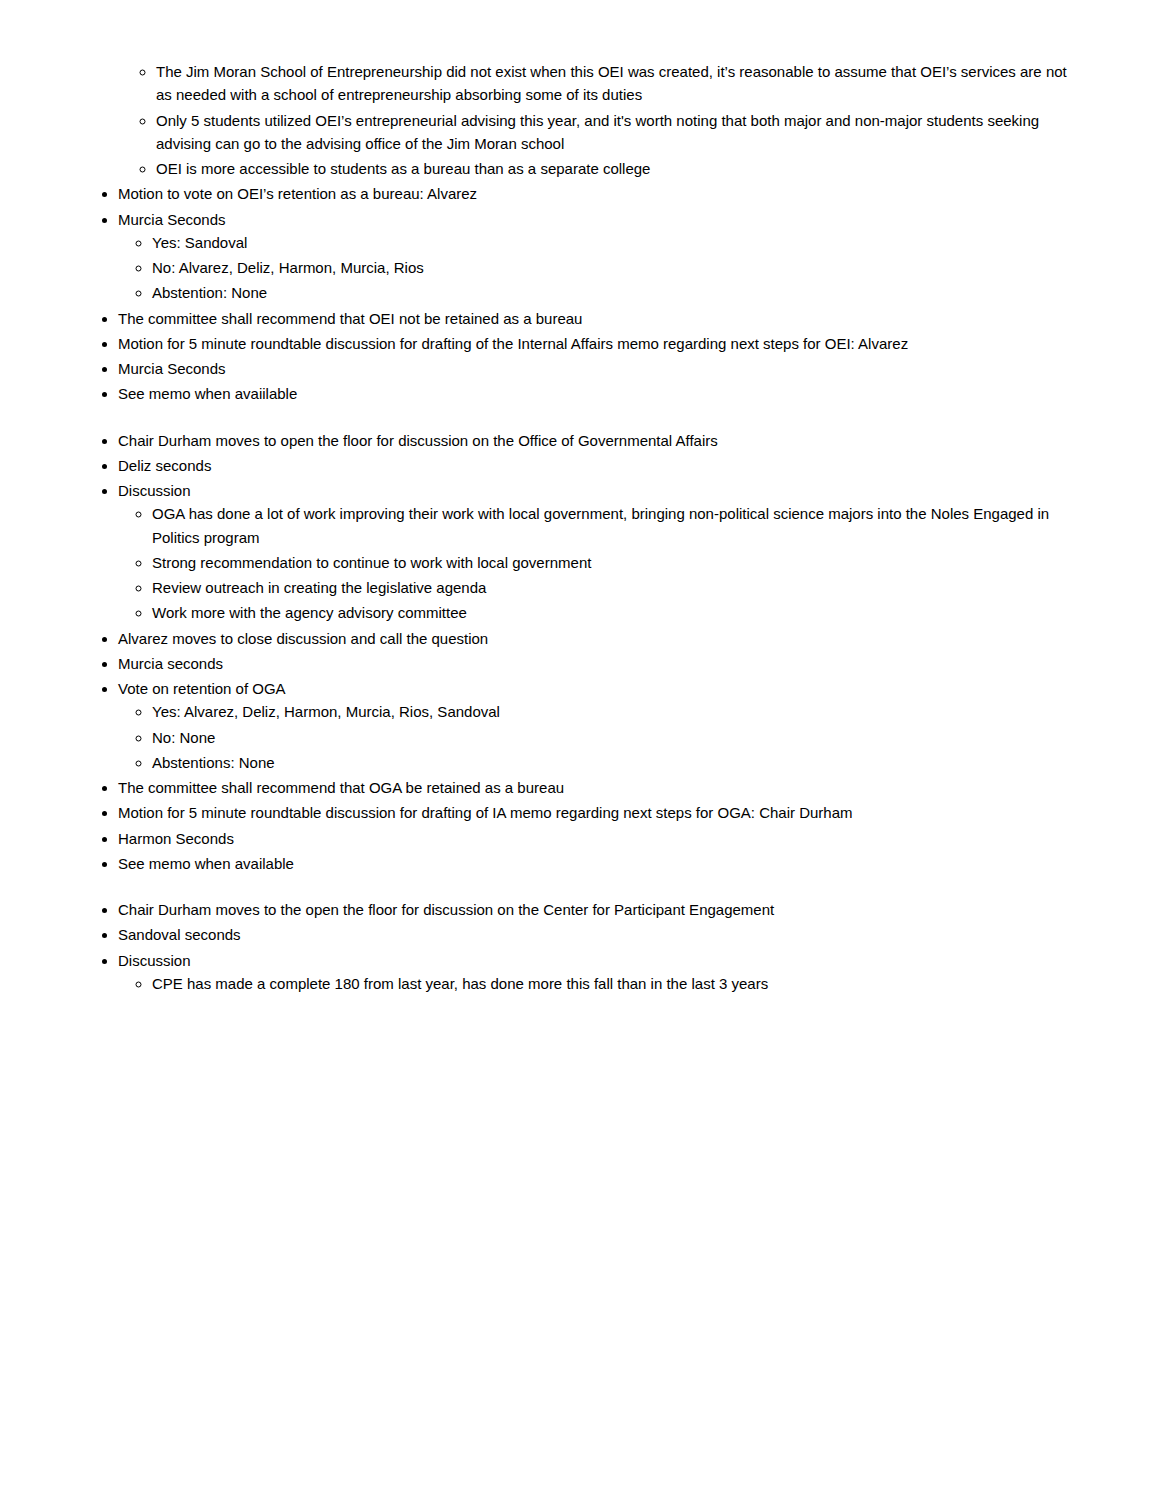The Jim Moran School of Entrepreneurship did not exist when this OEI was created, it’s reasonable to assume that OEI’s services are not as needed with a school of entrepreneurship absorbing some of its duties
Only 5 students utilized OEI’s entrepreneurial advising this year, and it's worth noting that both major and non-major students seeking advising can go to the advising office of the Jim Moran school
OEI is more accessible to students as a bureau than as a separate college
Motion to vote on OEI’s retention as a bureau: Alvarez
Murcia Seconds
Yes: Sandoval
No: Alvarez, Deliz, Harmon, Murcia, Rios
Abstention: None
The committee shall recommend that OEI not be retained as a bureau
Motion for 5 minute roundtable discussion for drafting of the Internal Affairs memo regarding next steps for OEI: Alvarez
Murcia Seconds
See memo when avaiilable
Chair Durham moves to open the floor for discussion on the Office of Governmental Affairs
Deliz seconds
Discussion
OGA has done a lot of work improving their work with local government, bringing non-political science majors into the Noles Engaged in Politics program
Strong recommendation to continue to work with local government
Review outreach in creating the legislative agenda
Work more with the agency advisory committee
Alvarez moves to close discussion and call the question
Murcia seconds
Vote on retention of OGA
Yes: Alvarez, Deliz, Harmon, Murcia, Rios, Sandoval
No: None
Abstentions: None
The committee shall recommend that OGA be retained as a bureau
Motion for 5 minute roundtable discussion for drafting of IA memo regarding next steps for OGA: Chair Durham
Harmon Seconds
See memo when available
Chair Durham moves to the open the floor for discussion on the Center for Participant Engagement
Sandoval seconds
Discussion
CPE has made a complete 180 from last year, has done more this fall than in the last 3 years